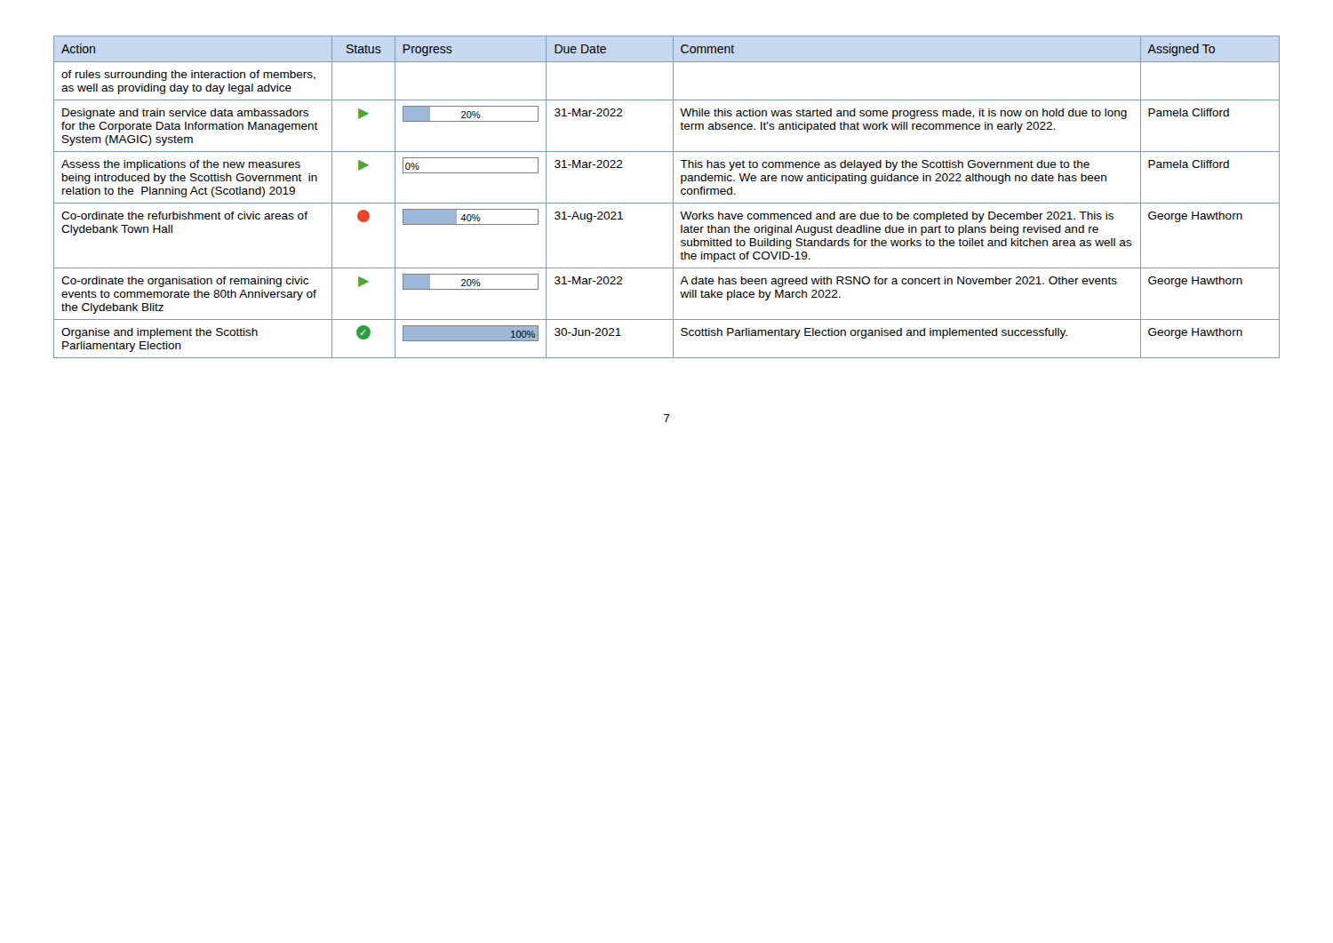| Action | Status | Progress | Due Date | Comment | Assigned To |
| --- | --- | --- | --- | --- | --- |
| of rules surrounding the interaction of members, as well as providing day to day legal advice | | | | | |
| Designate and train service data ambassadors for the Corporate Data Information Management System (MAGIC) system | ▶ | 20% | 31-Mar-2022 | While this action was started and some progress made, it is now on hold due to long term absence. It's anticipated that work will recommence in early 2022. | Pamela Clifford |
| Assess the implications of the new measures being introduced by the Scottish Government in relation to the Planning Act (Scotland) 2019 | ▶ | 0% | 31-Mar-2022 | This has yet to commence as delayed by the Scottish Government due to the pandemic. We are now anticipating guidance in 2022 although no date has been confirmed. | Pamela Clifford |
| Co-ordinate the refurbishment of civic areas of Clydebank Town Hall | | 40% | 31-Aug-2021 | Works have commenced and are due to be completed by December 2021. This is later than the original August deadline due in part to plans being revised and re submitted to Building Standards for the works to the toilet and kitchen area as well as the impact of COVID-19. | George Hawthorn |
| Co-ordinate the organisation of remaining civic events to commemorate the 80th Anniversary of the Clydebank Blitz | ▶ | 20% | 31-Mar-2022 | A date has been agreed with RSNO for a concert in November 2021. Other events will take place by March 2022. | George Hawthorn |
| Organise and implement the Scottish Parliamentary Election | ✓ | 100% | 30-Jun-2021 | Scottish Parliamentary Election organised and implemented successfully. | George Hawthorn |
7